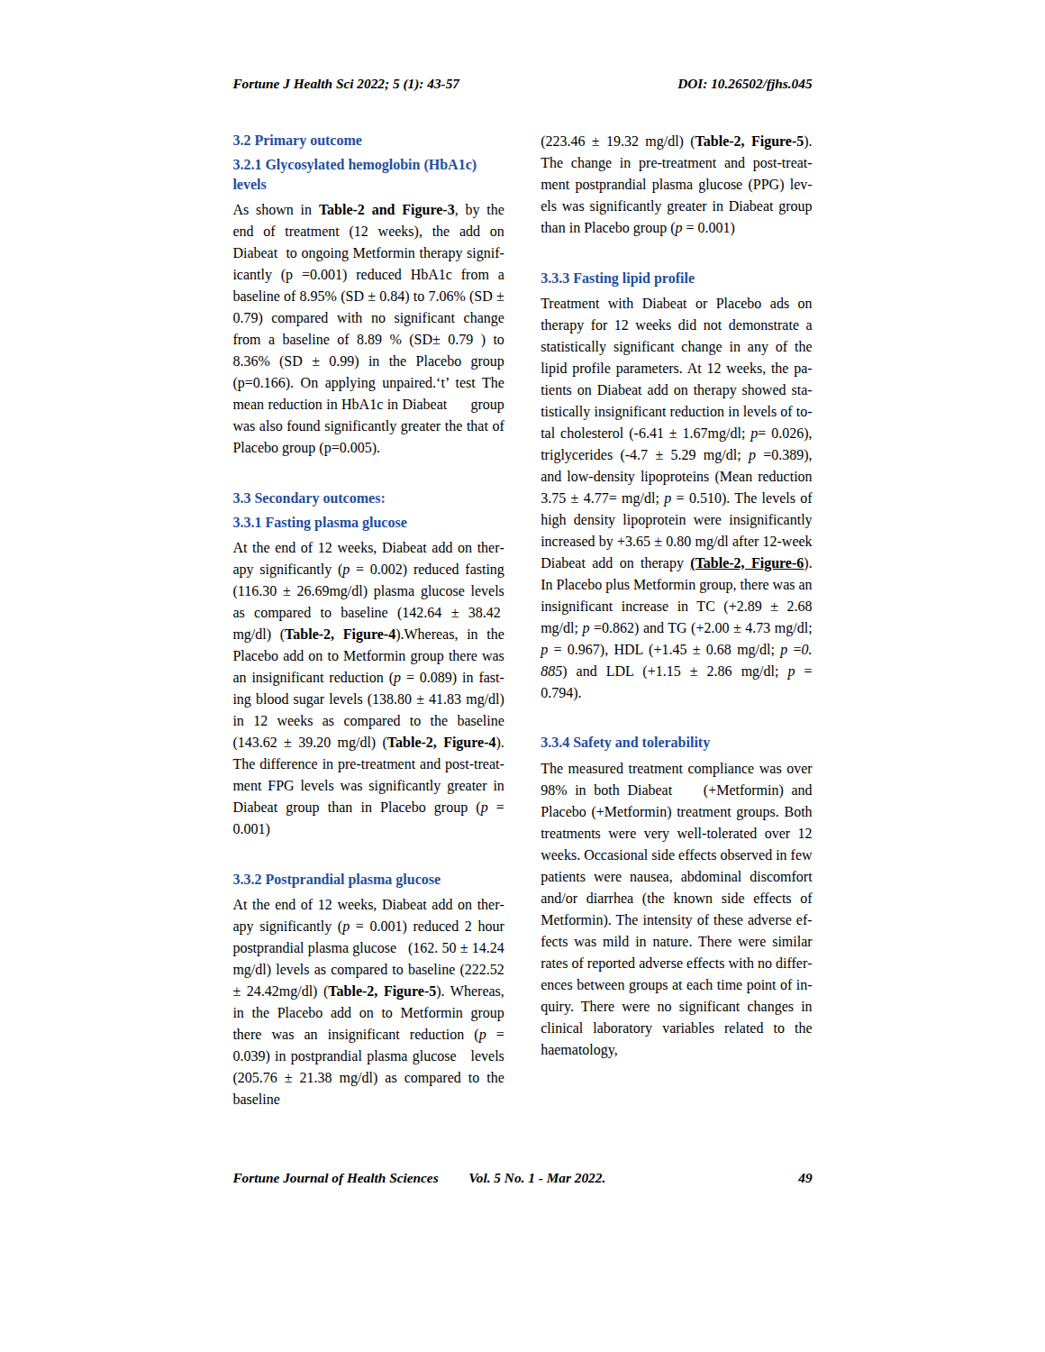Fortune J Health Sci 2022; 5 (1): 43-57 DOI: 10.26502/fjhs.045
3.2 Primary outcome
3.2.1 Glycosylated hemoglobin (HbA1c) levels
As shown in Table-2 and Figure-3, by the end of treatment (12 weeks), the add on Diabeat to ongoing Metformin therapy significantly (p =0.001) reduced HbA1c from a baseline of 8.95% (SD ± 0.84) to 7.06% (SD ± 0.79) compared with no significant change from a baseline of 8.89 % (SD± 0.79 ) to 8.36% (SD ± 0.99) in the Placebo group (p=0.166). On applying unpaired.‘t’ test The mean reduction in HbA1c in Diabeat group was also found significantly greater the that of Placebo group (p=0.005).
3.3 Secondary outcomes:
3.3.1 Fasting plasma glucose
At the end of 12 weeks, Diabeat add on therapy significantly (p = 0.002) reduced fasting (116.30 ± 26.69mg/dl) plasma glucose levels as compared to baseline (142.64 ± 38.42 mg/dl) (Table-2, Figure-4).Whereas, in the Placebo add on to Metformin group there was an insignificant reduction (p = 0.089) in fasting blood sugar levels (138.80 ± 41.83 mg/dl) in 12 weeks as compared to the baseline (143.62 ± 39.20 mg/dl) (Table-2, Figure-4). The difference in pre-treatment and post-treatment FPG levels was significantly greater in Diabeat group than in Placebo group (p = 0.001)
3.3.2 Postprandial plasma glucose
At the end of 12 weeks, Diabeat add on therapy significantly (p = 0.001) reduced 2 hour postprandial plasma glucose (162. 50 ± 14.24 mg/dl) levels as compared to baseline (222.52 ± 24.42mg/dl) (Table-2, Figure-5). Whereas, in the Placebo add on to Metformin group there was an insignificant reduction (p = 0.039) in postprandial plasma glucose levels (205.76 ± 21.38 mg/dl) as compared to the baseline
(223.46 ± 19.32 mg/dl) (Table-2, Figure-5). The change in pre-treatment and post-treatment postprandial plasma glucose (PPG) levels was significantly greater in Diabeat group than in Placebo group (p = 0.001)
3.3.3 Fasting lipid profile
Treatment with Diabeat or Placebo ads on therapy for 12 weeks did not demonstrate a statistically significant change in any of the lipid profile parameters. At 12 weeks, the patients on Diabeat add on therapy showed statistically insignificant reduction in levels of total cholesterol (-6.41 ± 1.67mg/dl; p= 0.026), triglycerides (-4.7 ± 5.29 mg/dl; p =0.389), and low-density lipoproteins (Mean reduction 3.75 ± 4.77= mg/dl; p = 0.510). The levels of high density lipoprotein were insignificantly increased by +3.65 ± 0.80 mg/dl after 12-week Diabeat add on therapy (Table-2, Figure-6). In Placebo plus Metformin group, there was an insignificant increase in TC (+2.89 ± 2.68 mg/dl; p =0.862) and TG (+2.00 ± 4.73 mg/dl; p = 0.967), HDL (+1.45 ± 0.68 mg/dl; p =0. 885) and LDL (+1.15 ± 2.86 mg/dl; p = 0.794).
3.3.4 Safety and tolerability
The measured treatment compliance was over 98% in both Diabeat (+Metformin) and Placebo (+Metformin) treatment groups. Both treatments were very well-tolerated over 12 weeks. Occasional side effects observed in few patients were nausea, abdominal discomfort and/or diarrhea (the known side effects of Metformin). The intensity of these adverse effects was mild in nature. There were similar rates of reported adverse effects with no differences between groups at each time point of inquiry. There were no significant changes in clinical laboratory variables related to the haematology,
Fortune Journal of Health Sciences Vol. 5 No. 1 - Mar 2022. 49